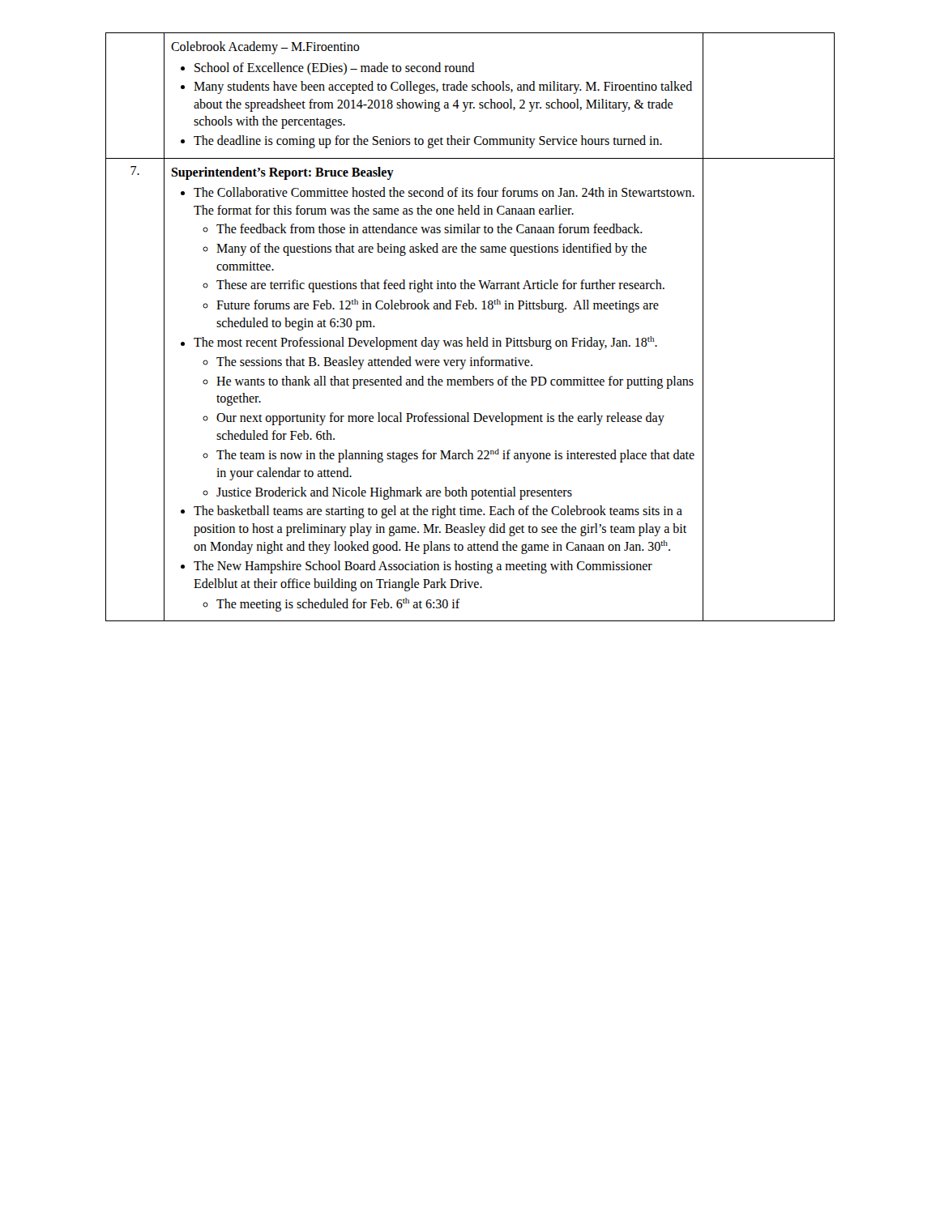| | Colebrook Academy – M.Firoentino School of Excellence (EDies) – made to second round Many students have been accepted to Colleges, trade schools, and military. M. Firoentino talked about the spreadsheet from 2014-2018 showing a 4 yr. school, 2 yr. school, Military, & trade schools with the percentages. The deadline is coming up for the Seniors to get their Community Service hours turned in. | |
| 7. | Superintendent’s Report: Bruce Beasley The Collaborative Committee hosted the second of its four forums on Jan. 24th in Stewartstown. The format for this forum was the same as the one held in Canaan earlier. The feedback from those in attendance was similar to the Canaan forum feedback. Many of the questions that are being asked are the same questions identified by the committee. These are terrific questions that feed right into the Warrant Article for further research. Future forums are Feb. 12 th in Colebrook and Feb. 18 th in Pittsburg. All meetings are scheduled to begin at 6:30 pm. The most recent Professional Development day was held in Pittsburg on Friday, Jan. 18 th . The sessions that B. Beasley attended were very informative. He wants to thank all that presented and the members of the PD committee for putting plans together. Our next opportunity for more local Professional Development is the early release day scheduled for Feb. 6th. The team is now in the planning stages for March 22 nd if anyone is interested place that date in your calendar to attend. Justice Broderick and Nicole Highmark are both potential presenters The basketball teams are starting to gel at the right time. Each of the Colebrook teams sits in a position to host a preliminary play in game. Mr. Beasley did get to see the girl’s team play a bit on Monday night and they looked good. He plans to attend the game in Canaan on Jan. 30 th . The New Hampshire School Board Association is hosting a meeting with Commissioner Edelblut at their office building on Triangle Park Drive. The meeting is scheduled for Feb. 6 th at 6:30 if | |